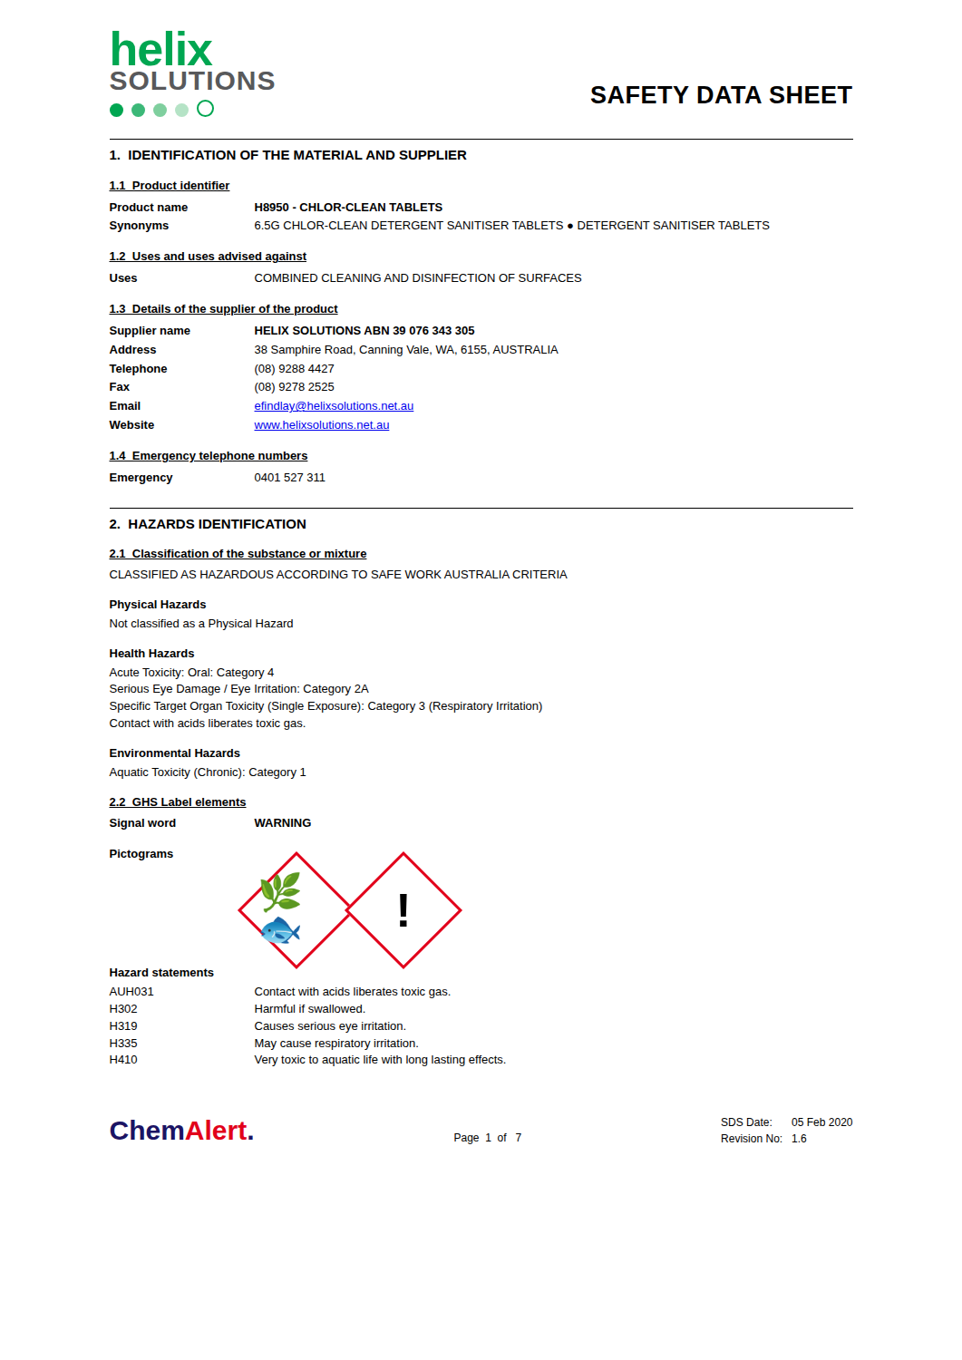helix
SOLUTIONS
SAFETY DATA SHEET
1. IDENTIFICATION OF THE MATERIAL AND SUPPLIER
1.1 Product identifier
| Product name | H8950 - CHLOR-CLEAN TABLETS |
| Synonyms | 6.5G CHLOR-CLEAN DETERGENT SANITISER TABLETS ● DETERGENT SANITISER TABLETS |
1.2 Uses and uses advised against
| Uses | COMBINED CLEANING AND DISINFECTION OF SURFACES |
1.3 Details of the supplier of the product
| Supplier name | HELIX SOLUTIONS ABN 39 076 343 305 |
| Address | 38 Samphire Road, Canning Vale, WA, 6155, AUSTRALIA |
| Telephone | (08) 9288 4427 |
| Fax | (08) 9278 2525 |
| Email | efindlay@helixsolutions.net.au |
| Website | www.helixsolutions.net.au |
1.4 Emergency telephone numbers
| Emergency | 0401 527 311 |
2. HAZARDS IDENTIFICATION
2.1 Classification of the substance or mixture
CLASSIFIED AS HAZARDOUS ACCORDING TO SAFE WORK AUSTRALIA CRITERIA
Physical Hazards
Not classified as a Physical Hazard
Health Hazards
Acute Toxicity: Oral: Category 4
Serious Eye Damage / Eye Irritation: Category 2A
Specific Target Organ Toxicity (Single Exposure): Category 3 (Respiratory Irritation)
Contact with acids liberates toxic gas.
Environmental Hazards
Aquatic Toxicity (Chronic): Category 1
2.2 GHS Label elements
| Signal word | WARNING |
Pictograms
🌿🐟
!
Hazard statements
| AUH031 | Contact with acids liberates toxic gas. |
| H302 | Harmful if swallowed. |
| H319 | Causes serious eye irritation. |
| H335 | May cause respiratory irritation. |
| H410 | Very toxic to aquatic life with long lasting effects. |
Chem Alert.
Page 1 of 7
SDS Date: 05 Feb 2020
Revision No: 1.6